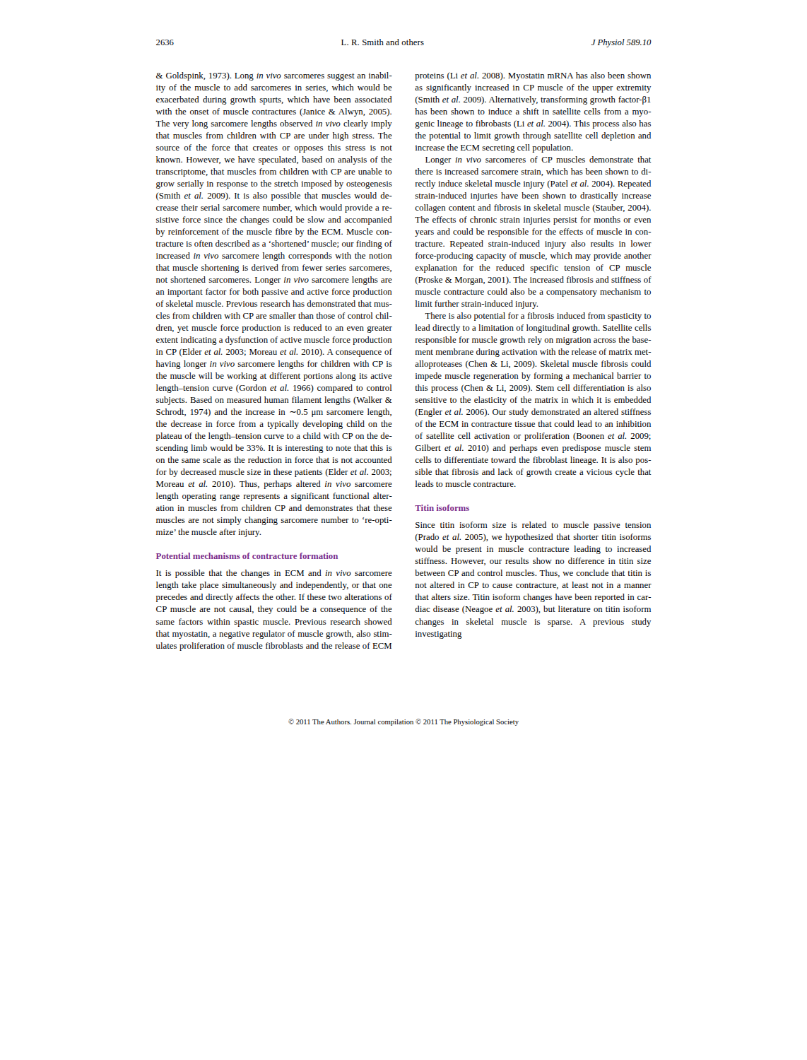2636 L. R. Smith and others J Physiol 589.10
& Goldspink, 1973). Long in vivo sarcomeres suggest an inability of the muscle to add sarcomeres in series, which would be exacerbated during growth spurts, which have been associated with the onset of muscle contractures (Janice & Alwyn, 2005). The very long sarcomere lengths observed in vivo clearly imply that muscles from children with CP are under high stress. The source of the force that creates or opposes this stress is not known. However, we have speculated, based on analysis of the transcriptome, that muscles from children with CP are unable to grow serially in response to the stretch imposed by osteogenesis (Smith et al. 2009). It is also possible that muscles would decrease their serial sarcomere number, which would provide a resistive force since the changes could be slow and accompanied by reinforcement of the muscle fibre by the ECM. Muscle contracture is often described as a ‘shortened’ muscle; our finding of increased in vivo sarcomere length corresponds with the notion that muscle shortening is derived from fewer series sarcomeres, not shortened sarcomeres. Longer in vivo sarcomere lengths are an important factor for both passive and active force production of skeletal muscle. Previous research has demonstrated that muscles from children with CP are smaller than those of control children, yet muscle force production is reduced to an even greater extent indicating a dysfunction of active muscle force production in CP (Elder et al. 2003; Moreau et al. 2010). A consequence of having longer in vivo sarcomere lengths for children with CP is the muscle will be working at different portions along its active length–tension curve (Gordon et al. 1966) compared to control subjects. Based on measured human filament lengths (Walker & Schrodt, 1974) and the increase in ∼0.5 μm sarcomere length, the decrease in force from a typically developing child on the plateau of the length–tension curve to a child with CP on the descending limb would be 33%. It is interesting to note that this is on the same scale as the reduction in force that is not accounted for by decreased muscle size in these patients (Elder et al. 2003; Moreau et al. 2010). Thus, perhaps altered in vivo sarcomere length operating range represents a significant functional alteration in muscles from children CP and demonstrates that these muscles are not simply changing sarcomere number to ‘re-optimize’ the muscle after injury.
Potential mechanisms of contracture formation
It is possible that the changes in ECM and in vivo sarcomere length take place simultaneously and independently, or that one precedes and directly affects the other. If these two alterations of CP muscle are not causal, they could be a consequence of the same factors within spastic muscle. Previous research showed that myostatin, a negative regulator of muscle growth, also stimulates proliferation of muscle fibroblasts and the release of ECM proteins (Li et al. 2008). Myostatin mRNA has also been shown as significantly increased in CP muscle of the upper extremity (Smith et al. 2009). Alternatively, transforming growth factor-β1 has been shown to induce a shift in satellite cells from a myogenic lineage to fibrobasts (Li et al. 2004). This process also has the potential to limit growth through satellite cell depletion and increase the ECM secreting cell population.
Longer in vivo sarcomeres of CP muscles demonstrate that there is increased sarcomere strain, which has been shown to directly induce skeletal muscle injury (Patel et al. 2004). Repeated strain-induced injuries have been shown to drastically increase collagen content and fibrosis in skeletal muscle (Stauber, 2004). The effects of chronic strain injuries persist for months or even years and could be responsible for the effects of muscle in contracture. Repeated strain-induced injury also results in lower force-producing capacity of muscle, which may provide another explanation for the reduced specific tension of CP muscle (Proske & Morgan, 2001). The increased fibrosis and stiffness of muscle contracture could also be a compensatory mechanism to limit further strain-induced injury.
There is also potential for a fibrosis induced from spasticity to lead directly to a limitation of longitudinal growth. Satellite cells responsible for muscle growth rely on migration across the basement membrane during activation with the release of matrix metalloproteases (Chen & Li, 2009). Skeletal muscle fibrosis could impede muscle regeneration by forming a mechanical barrier to this process (Chen & Li, 2009). Stem cell differentiation is also sensitive to the elasticity of the matrix in which it is embedded (Engler et al. 2006). Our study demonstrated an altered stiffness of the ECM in contracture tissue that could lead to an inhibition of satellite cell activation or proliferation (Boonen et al. 2009; Gilbert et al. 2010) and perhaps even predispose muscle stem cells to differentiate toward the fibroblast lineage. It is also possible that fibrosis and lack of growth create a vicious cycle that leads to muscle contracture.
Titin isoforms
Since titin isoform size is related to muscle passive tension (Prado et al. 2005), we hypothesized that shorter titin isoforms would be present in muscle contracture leading to increased stiffness. However, our results show no difference in titin size between CP and control muscles. Thus, we conclude that titin is not altered in CP to cause contracture, at least not in a manner that alters size. Titin isoform changes have been reported in cardiac disease (Neagoe et al. 2003), but literature on titin isoform changes in skeletal muscle is sparse. A previous study investigating
© 2011 The Authors. Journal compilation © 2011 The Physiological Society